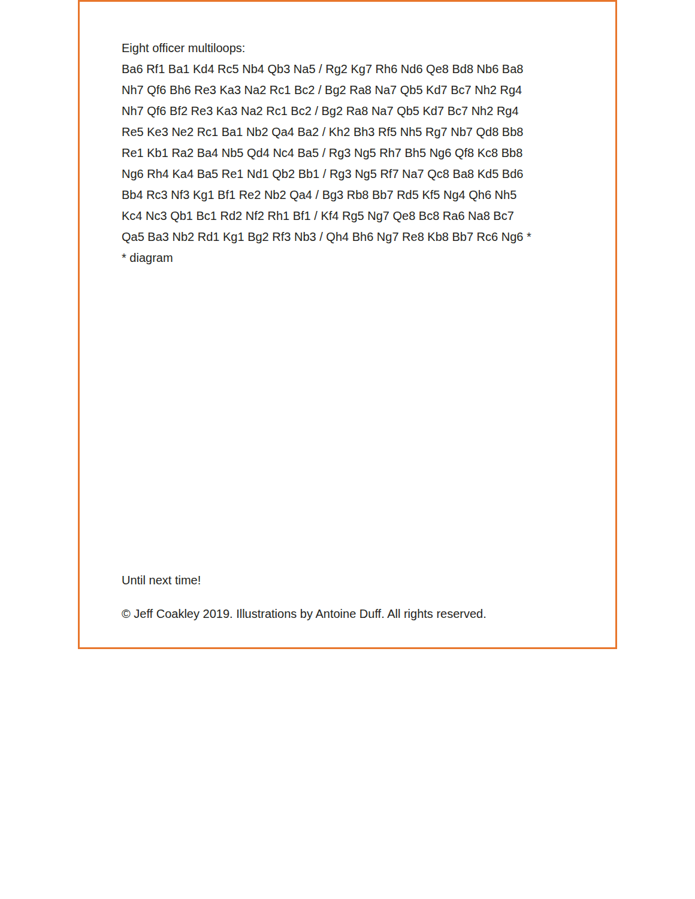Eight officer multiloops:
Ba6 Rf1 Ba1 Kd4 Rc5 Nb4 Qb3 Na5 / Rg2 Kg7 Rh6 Nd6 Qe8 Bd8 Nb6 Ba8
Nh7 Qf6 Bh6 Re3 Ka3 Na2 Rc1 Bc2 / Bg2 Ra8 Na7 Qb5 Kd7 Bc7 Nh2 Rg4
Nh7 Qf6 Bf2 Re3 Ka3 Na2 Rc1 Bc2 / Bg2 Ra8 Na7 Qb5 Kd7 Bc7 Nh2 Rg4
Re5 Ke3 Ne2 Rc1 Ba1 Nb2 Qa4 Ba2 / Kh2 Bh3 Rf5 Nh5 Rg7 Nb7 Qd8 Bb8
Re1 Kb1 Ra2 Ba4 Nb5 Qd4 Nc4 Ba5 / Rg3 Ng5 Rh7 Bh5 Ng6 Qf8 Kc8 Bb8
Ng6 Rh4 Ka4 Ba5 Re1 Nd1 Qb2 Bb1 / Rg3 Ng5 Rf7 Na7 Qc8 Ba8 Kd5 Bd6
Bb4 Rc3 Nf3 Kg1 Bf1 Re2 Nb2 Qa4 / Bg3 Rb8 Bb7 Rd5 Kf5 Ng4 Qh6 Nh5
Kc4 Nc3 Qb1 Bc1 Rd2 Nf2 Rh1 Bf1 / Kf4 Rg5 Ng7 Qe8 Bc8 Ra6 Na8 Bc7
Qa5 Ba3 Nb2 Rd1 Kg1 Bg2 Rf3 Nb3 / Qh4 Bh6 Ng7 Re8 Kb8 Bb7 Rc6 Ng6 *
* diagram
Until next time!
© Jeff Coakley 2019. Illustrations by Antoine Duff. All rights reserved.